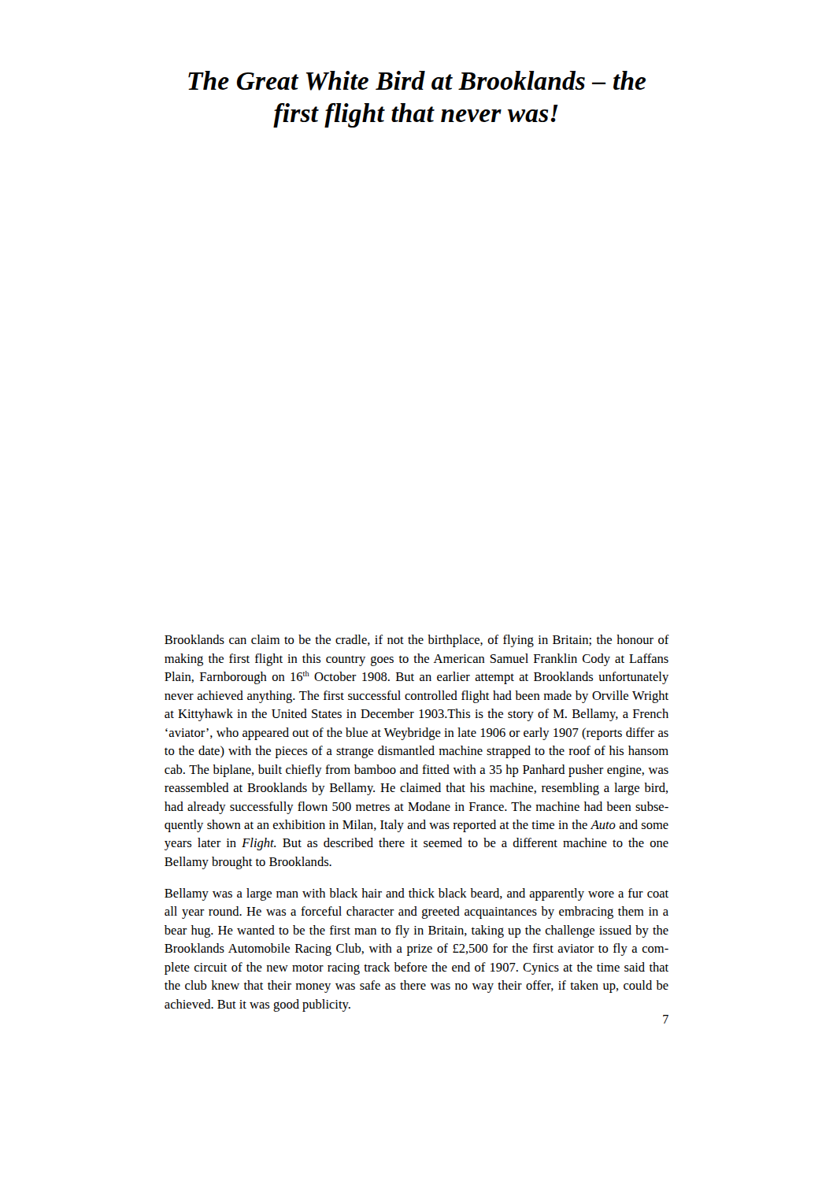The Great White Bird at Brooklands – the first flight that never was!
Brooklands can claim to be the cradle, if not the birthplace, of flying in Britain; the honour of making the first flight in this country goes to the American Samuel Franklin Cody at Laffans Plain, Farnborough on 16th October 1908. But an earlier attempt at Brooklands unfortunately never achieved anything. The first successful controlled flight had been made by Orville Wright at Kittyhawk in the United States in December 1903.This is the story of M. Bellamy, a French ‘aviator’, who appeared out of the blue at Weybridge in late 1906 or early 1907 (reports differ as to the date) with the pieces of a strange dismantled machine strapped to the roof of his hansom cab. The biplane, built chiefly from bamboo and fitted with a 35 hp Panhard pusher engine, was reassembled at Brooklands by Bellamy. He claimed that his machine, resembling a large bird, had already successfully flown 500 metres at Modane in France. The machine had been subsequently shown at an exhibition in Milan, Italy and was reported at the time in the Auto and some years later in Flight. But as described there it seemed to be a different machine to the one Bellamy brought to Brooklands.
Bellamy was a large man with black hair and thick black beard, and apparently wore a fur coat all year round. He was a forceful character and greeted acquaintances by embracing them in a bear hug. He wanted to be the first man to fly in Britain, taking up the challenge issued by the Brooklands Automobile Racing Club, with a prize of £2,500 for the first aviator to fly a complete circuit of the new motor racing track before the end of 1907. Cynics at the time said that the club knew that their money was safe as there was no way their offer, if taken up, could be achieved. But it was good publicity.
7